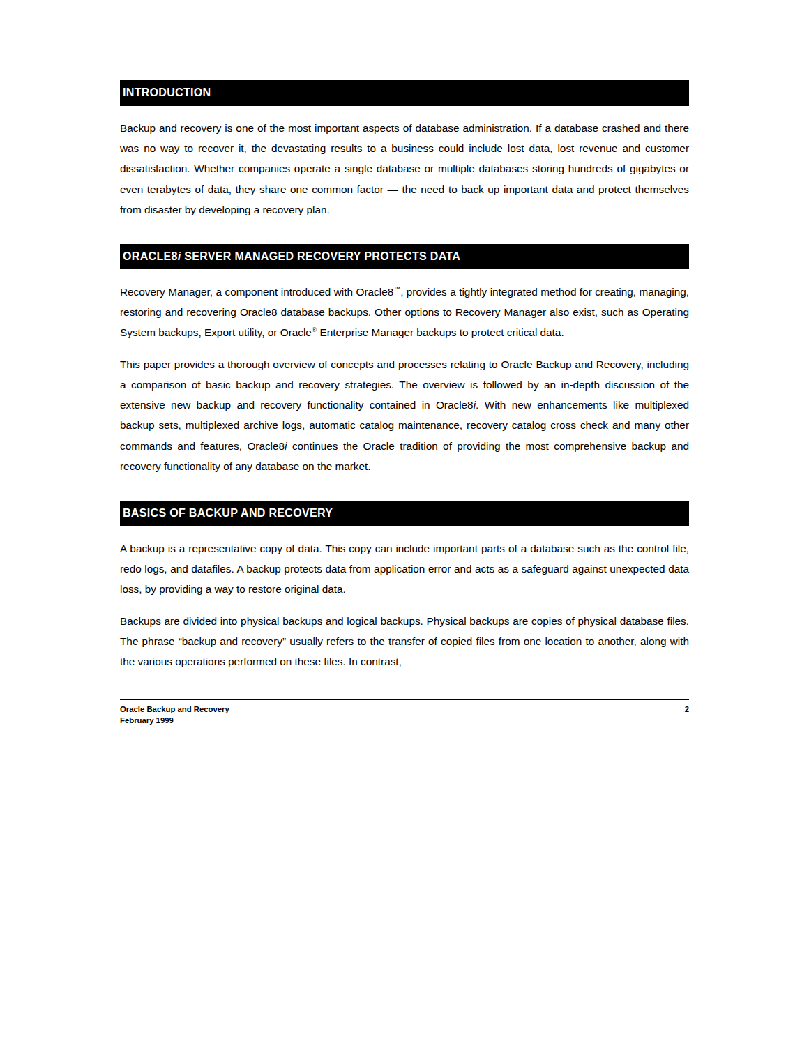INTRODUCTION
Backup and recovery is one of the most important aspects of database administration. If a database crashed and there was no way to recover it, the devastating results to a business could include lost data, lost revenue and customer dissatisfaction. Whether companies operate a single database or multiple databases storing hundreds of gigabytes or even terabytes of data, they share one common factor — the need to back up important data and protect themselves from disaster by developing a recovery plan.
ORACLE8i SERVER MANAGED RECOVERY PROTECTS DATA
Recovery Manager, a component introduced with Oracle8™, provides a tightly integrated method for creating, managing, restoring and recovering Oracle8 database backups. Other options to Recovery Manager also exist, such as Operating System backups, Export utility, or Oracle® Enterprise Manager backups to protect critical data.
This paper provides a thorough overview of concepts and processes relating to Oracle Backup and Recovery, including a comparison of basic backup and recovery strategies. The overview is followed by an in-depth discussion of the extensive new backup and recovery functionality contained in Oracle8i. With new enhancements like multiplexed backup sets, multiplexed archive logs, automatic catalog maintenance, recovery catalog cross check and many other commands and features, Oracle8i continues the Oracle tradition of providing the most comprehensive backup and recovery functionality of any database on the market.
BASICS OF BACKUP AND RECOVERY
A backup is a representative copy of data. This copy can include important parts of a database such as the control file, redo logs, and datafiles. A backup protects data from application error and acts as a safeguard against unexpected data loss, by providing a way to restore original data.
Backups are divided into physical backups and logical backups. Physical backups are copies of physical database files. The phrase “backup and recovery” usually refers to the transfer of copied files from one location to another, along with the various operations performed on these files. In contrast,
Oracle Backup and Recovery
February 1999
2